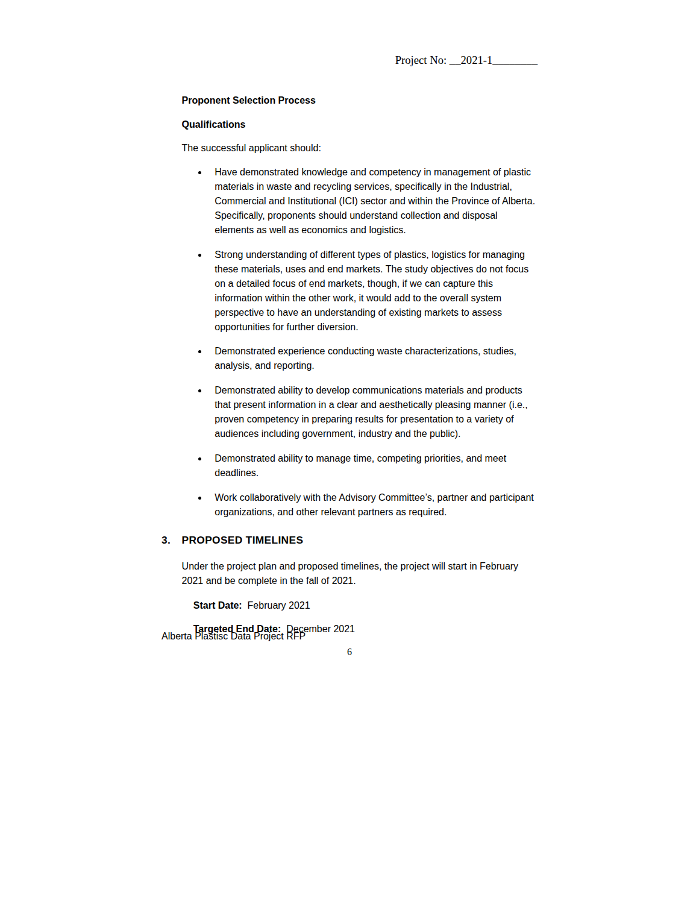Project No: __2021-1________
Proponent Selection Process
Qualifications
The successful applicant should:
Have demonstrated knowledge and competency in management of plastic materials in waste and recycling services, specifically in the Industrial, Commercial and Institutional (ICI) sector and within the Province of Alberta. Specifically, proponents should understand collection and disposal elements as well as economics and logistics.
Strong understanding of different types of plastics, logistics for managing these materials, uses and end markets. The study objectives do not focus on a detailed focus of end markets, though, if we can capture this information within the other work, it would add to the overall system perspective to have an understanding of existing markets to assess opportunities for further diversion.
Demonstrated experience conducting waste characterizations, studies, analysis, and reporting.
Demonstrated ability to develop communications materials and products that present information in a clear and aesthetically pleasing manner (i.e., proven competency in preparing results for presentation to a variety of audiences including government, industry and the public).
Demonstrated ability to manage time, competing priorities, and meet deadlines.
Work collaboratively with the Advisory Committee’s, partner and participant organizations, and other relevant partners as required.
3. PROPOSED TIMELINES
Under the project plan and proposed timelines, the project will start in February 2021 and be complete in the fall of 2021.
Start Date: February 2021
Targeted End Date: December 2021
Alberta Plastisc Data Project RFP
6